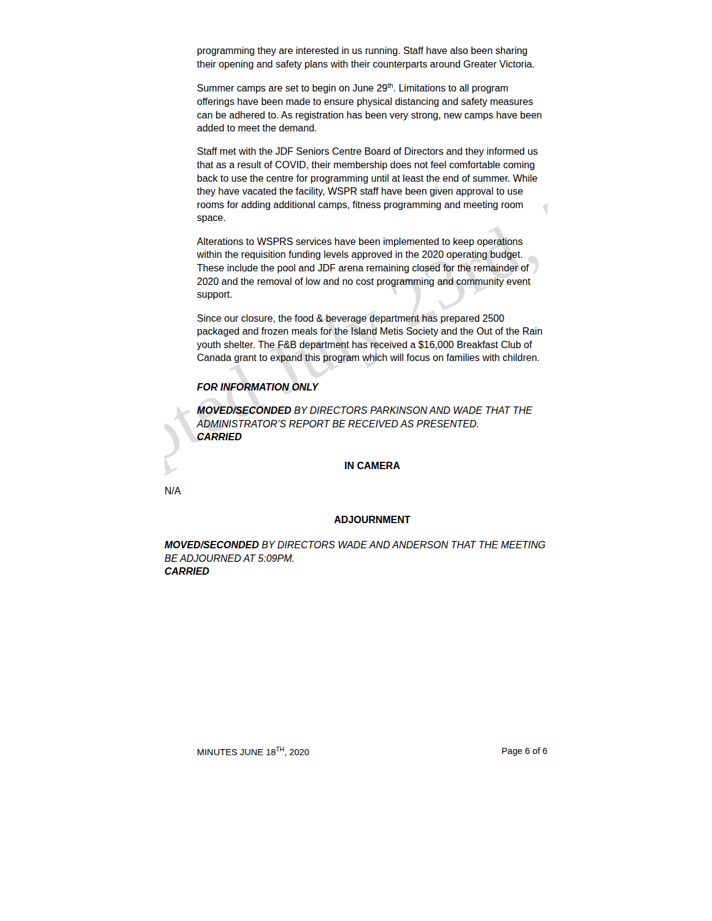Adopted July 23rd, 2020
programming they are interested in us running. Staff have also been sharing their opening and safety plans with their counterparts around Greater Victoria.
Summer camps are set to begin on June 29th. Limitations to all program offerings have been made to ensure physical distancing and safety measures can be adhered to. As registration has been very strong, new camps have been added to meet the demand.
Staff met with the JDF Seniors Centre Board of Directors and they informed us that as a result of COVID, their membership does not feel comfortable coming back to use the centre for programming until at least the end of summer. While they have vacated the facility, WSPR staff have been given approval to use rooms for adding additional camps, fitness programming and meeting room space.
Alterations to WSPRS services have been implemented to keep operations within the requisition funding levels approved in the 2020 operating budget. These include the pool and JDF arena remaining closed for the remainder of 2020 and the removal of low and no cost programming and community event support.
Since our closure, the food & beverage department has prepared 2500 packaged and frozen meals for the Island Metis Society and the Out of the Rain youth shelter. The F&B department has received a $16,000 Breakfast Club of Canada grant to expand this program which will focus on families with children.
FOR INFORMATION ONLY
MOVED/SECONDED BY DIRECTORS PARKINSON AND WADE THAT THE ADMINISTRATOR’S REPORT BE RECEIVED AS PRESENTED.
CARRIED
IN CAMERA
12.
N/A
ADJOURNMENT
13.
MOVED/SECONDED BY DIRECTORS WADE AND ANDERSON THAT THE MEETING BE ADJOURNED AT 5:09PM.
CARRIED
MINUTES JUNE 18TH, 2020
Page 6 of 6